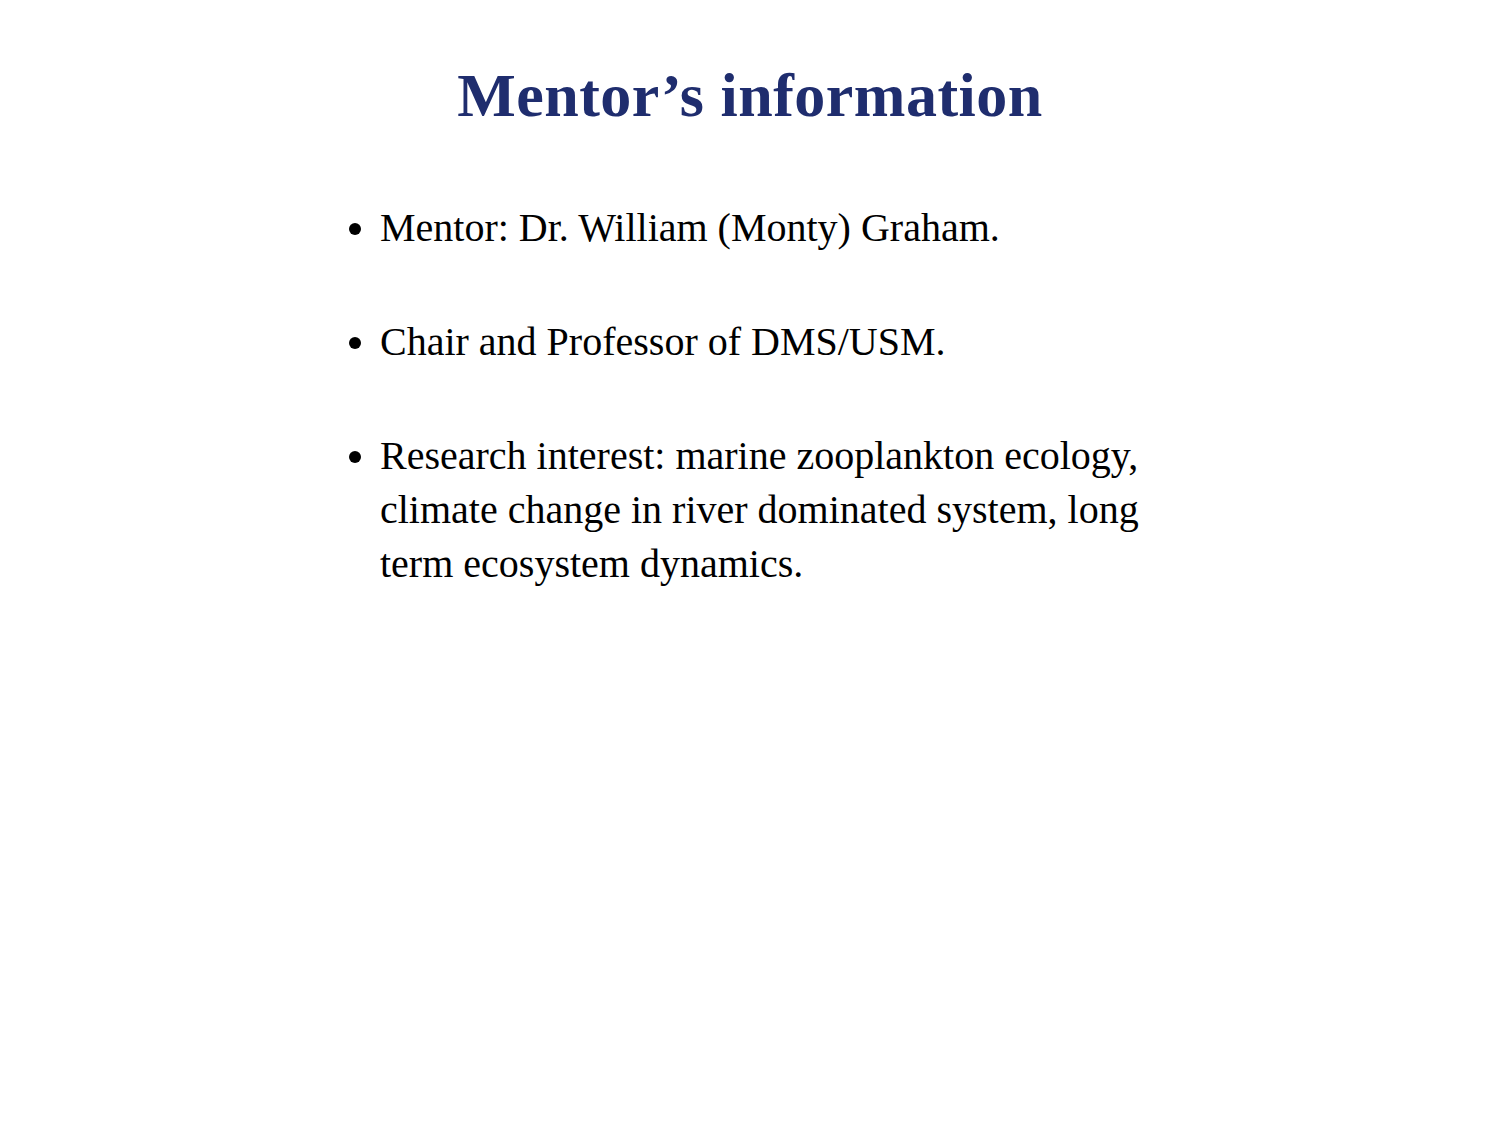Mentor’s information
Mentor: Dr. William (Monty) Graham.
Chair and Professor of DMS/USM.
Research interest: marine zooplankton ecology, climate change in river dominated system, long term ecosystem dynamics.